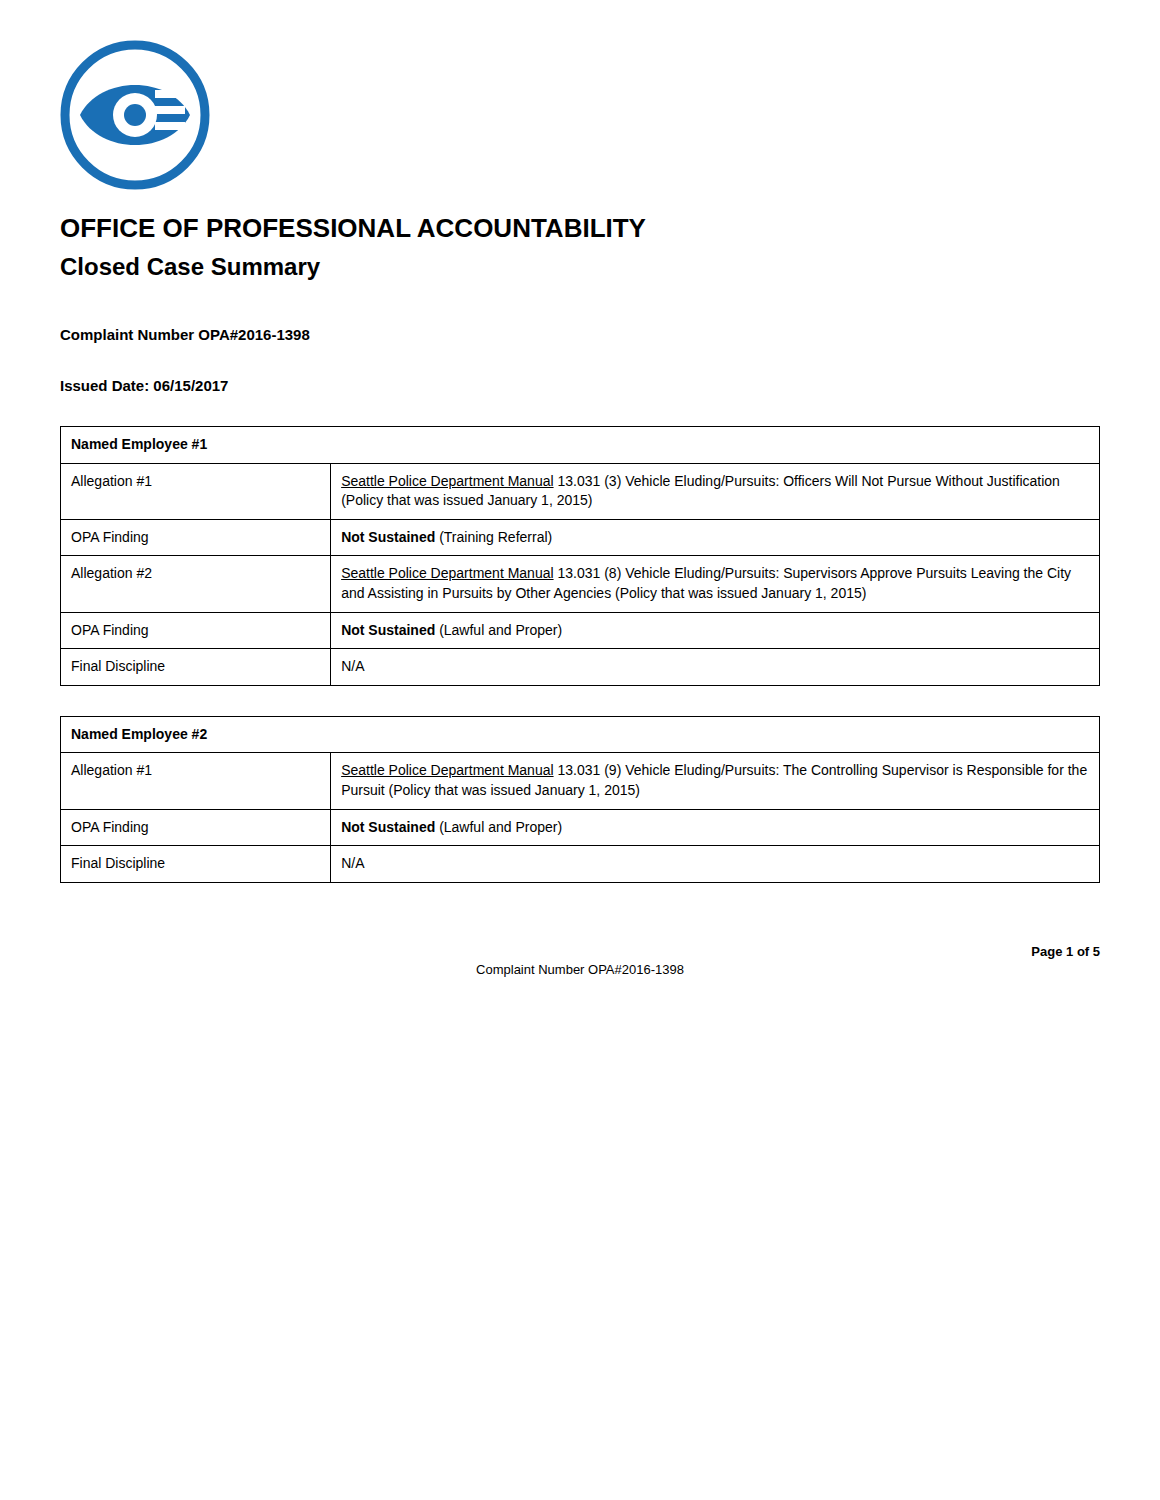OFFICE OF PROFESSIONAL ACCOUNTABILITY
Closed Case Summary
Complaint Number OPA#2016-1398
Issued Date: 06/15/2017
| Named Employee #1 |
| --- |
| Allegation #1 | Seattle Police Department Manual 13.031 (3) Vehicle Eluding/Pursuits: Officers Will Not Pursue Without Justification (Policy that was issued January 1, 2015) |
| OPA Finding | Not Sustained (Training Referral) |
| Allegation #2 | Seattle Police Department Manual 13.031 (8) Vehicle Eluding/Pursuits: Supervisors Approve Pursuits Leaving the City and Assisting in Pursuits by Other Agencies (Policy that was issued January 1, 2015) |
| OPA Finding | Not Sustained (Lawful and Proper) |
| Final Discipline | N/A |
| Named Employee #2 |
| --- |
| Allegation #1 | Seattle Police Department Manual 13.031 (9) Vehicle Eluding/Pursuits: The Controlling Supervisor is Responsible for the Pursuit (Policy that was issued January 1, 2015) |
| OPA Finding | Not Sustained (Lawful and Proper) |
| Final Discipline | N/A |
Page 1 of 5
Complaint Number OPA#2016-1398